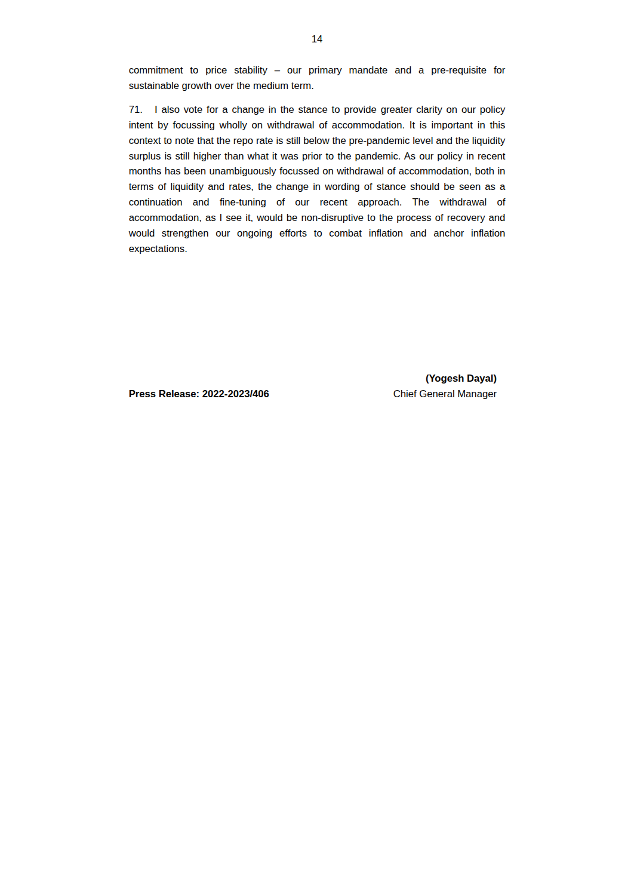14
commitment to price stability – our primary mandate and a pre-requisite for sustainable growth over the medium term.
71. I also vote for a change in the stance to provide greater clarity on our policy intent by focussing wholly on withdrawal of accommodation. It is important in this context to note that the repo rate is still below the pre-pandemic level and the liquidity surplus is still higher than what it was prior to the pandemic. As our policy in recent months has been unambiguously focussed on withdrawal of accommodation, both in terms of liquidity and rates, the change in wording of stance should be seen as a continuation and fine-tuning of our recent approach. The withdrawal of accommodation, as I see it, would be non-disruptive to the process of recovery and would strengthen our ongoing efforts to combat inflation and anchor inflation expectations.
(Yogesh Dayal)
Press Release: 2022-2023/406
Chief General Manager